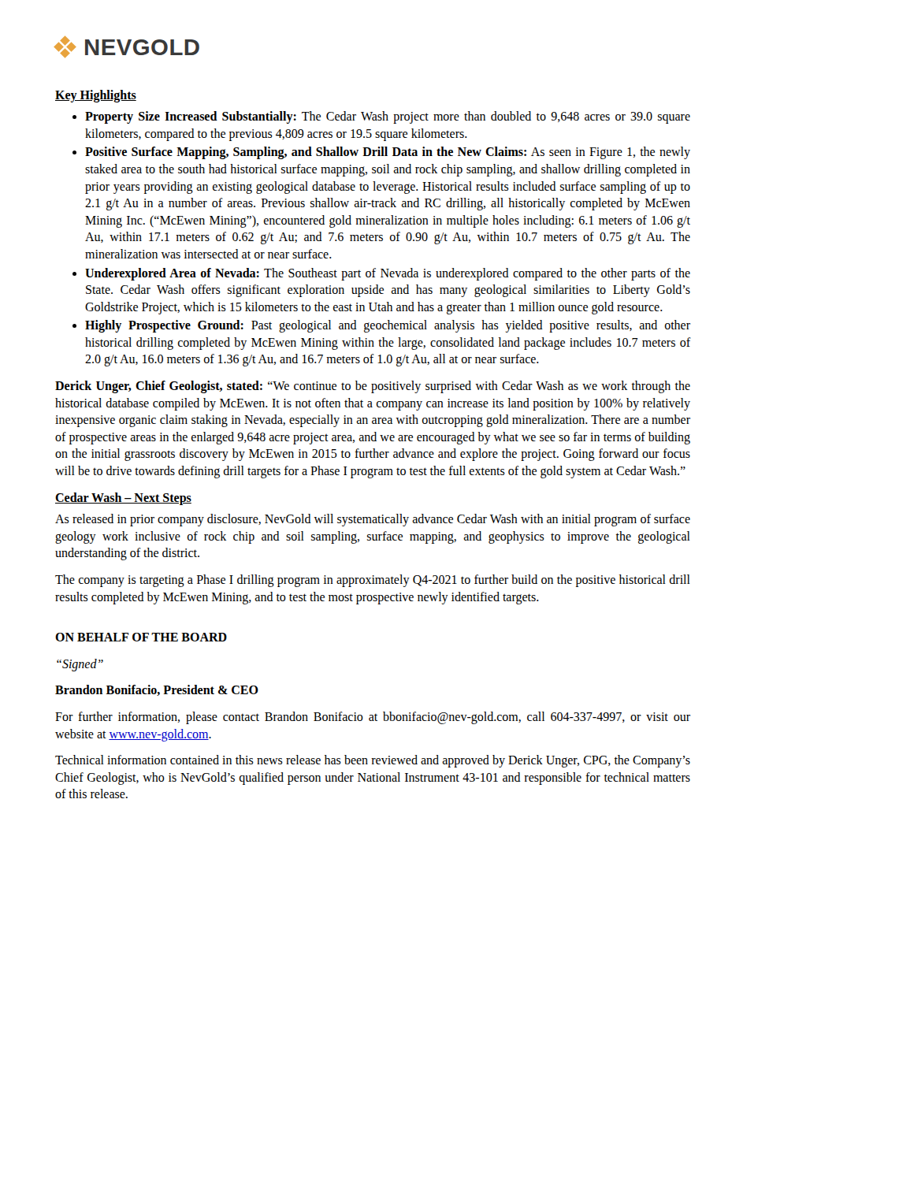NEVGOLD
Key Highlights
Property Size Increased Substantially: The Cedar Wash project more than doubled to 9,648 acres or 39.0 square kilometers, compared to the previous 4,809 acres or 19.5 square kilometers.
Positive Surface Mapping, Sampling, and Shallow Drill Data in the New Claims: As seen in Figure 1, the newly staked area to the south had historical surface mapping, soil and rock chip sampling, and shallow drilling completed in prior years providing an existing geological database to leverage. Historical results included surface sampling of up to 2.1 g/t Au in a number of areas. Previous shallow air-track and RC drilling, all historically completed by McEwen Mining Inc. (“McEwen Mining”), encountered gold mineralization in multiple holes including: 6.1 meters of 1.06 g/t Au, within 17.1 meters of 0.62 g/t Au; and 7.6 meters of 0.90 g/t Au, within 10.7 meters of 0.75 g/t Au. The mineralization was intersected at or near surface.
Underexplored Area of Nevada: The Southeast part of Nevada is underexplored compared to the other parts of the State. Cedar Wash offers significant exploration upside and has many geological similarities to Liberty Gold’s Goldstrike Project, which is 15 kilometers to the east in Utah and has a greater than 1 million ounce gold resource.
Highly Prospective Ground: Past geological and geochemical analysis has yielded positive results, and other historical drilling completed by McEwen Mining within the large, consolidated land package includes 10.7 meters of 2.0 g/t Au, 16.0 meters of 1.36 g/t Au, and 16.7 meters of 1.0 g/t Au, all at or near surface.
Derick Unger, Chief Geologist, stated: “We continue to be positively surprised with Cedar Wash as we work through the historical database compiled by McEwen. It is not often that a company can increase its land position by 100% by relatively inexpensive organic claim staking in Nevada, especially in an area with outcropping gold mineralization. There are a number of prospective areas in the enlarged 9,648 acre project area, and we are encouraged by what we see so far in terms of building on the initial grassroots discovery by McEwen in 2015 to further advance and explore the project. Going forward our focus will be to drive towards defining drill targets for a Phase I program to test the full extents of the gold system at Cedar Wash.”
Cedar Wash – Next Steps
As released in prior company disclosure, NevGold will systematically advance Cedar Wash with an initial program of surface geology work inclusive of rock chip and soil sampling, surface mapping, and geophysics to improve the geological understanding of the district.
The company is targeting a Phase I drilling program in approximately Q4-2021 to further build on the positive historical drill results completed by McEwen Mining, and to test the most prospective newly identified targets.
ON BEHALF OF THE BOARD
“Signed”
Brandon Bonifacio, President & CEO
For further information, please contact Brandon Bonifacio at bbonifacio@nev-gold.com, call 604-337-4997, or visit our website at www.nev-gold.com.
Technical information contained in this news release has been reviewed and approved by Derick Unger, CPG, the Company’s Chief Geologist, who is NevGold’s qualified person under National Instrument 43-101 and responsible for technical matters of this release.